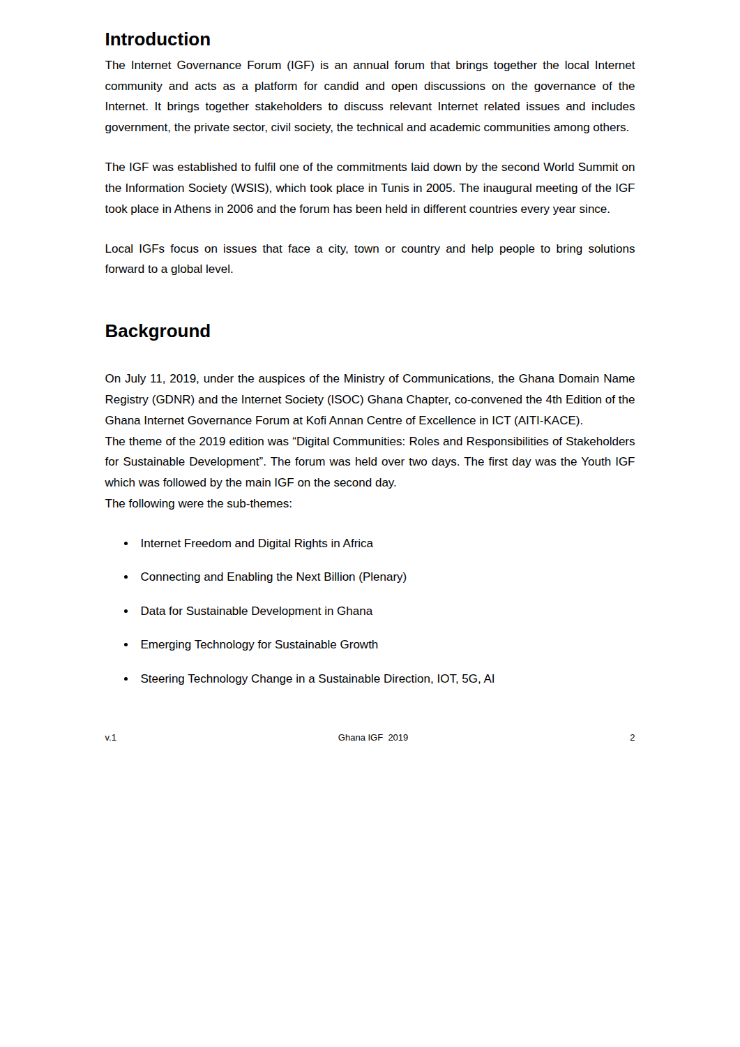Introduction
The Internet Governance Forum (IGF) is an annual forum that brings together the local Internet community and acts as a platform for candid and open discussions on the governance of the Internet. It brings together stakeholders to discuss relevant Internet related issues and includes government, the private sector, civil society, the technical and academic communities among others.
The IGF was established to fulfil one of the commitments laid down by the second World Summit on the Information Society (WSIS), which took place in Tunis in 2005. The inaugural meeting of the IGF took place in Athens in 2006 and the forum has been held in different countries every year since.
Local IGFs focus on issues that face a city, town or country and help people to bring solutions forward to a global level.
Background
On July 11, 2019, under the auspices of the Ministry of Communications, the Ghana Domain Name Registry (GDNR) and the Internet Society (ISOC) Ghana Chapter, co-convened the 4th Edition of the Ghana Internet Governance Forum at Kofi Annan Centre of Excellence in ICT (AITI-KACE).
The theme of the 2019 edition was “Digital Communities: Roles and Responsibilities of Stakeholders for Sustainable Development”. The forum was held over two days. The first day was the Youth IGF which was followed by the main IGF on the second day.
The following were the sub-themes:
Internet Freedom and Digital Rights in Africa
Connecting and Enabling the Next Billion (Plenary)
Data for Sustainable Development in Ghana
Emerging Technology for Sustainable Growth
Steering Technology Change in a Sustainable Direction, IOT, 5G, AI
v.1
Ghana IGF 2019
2